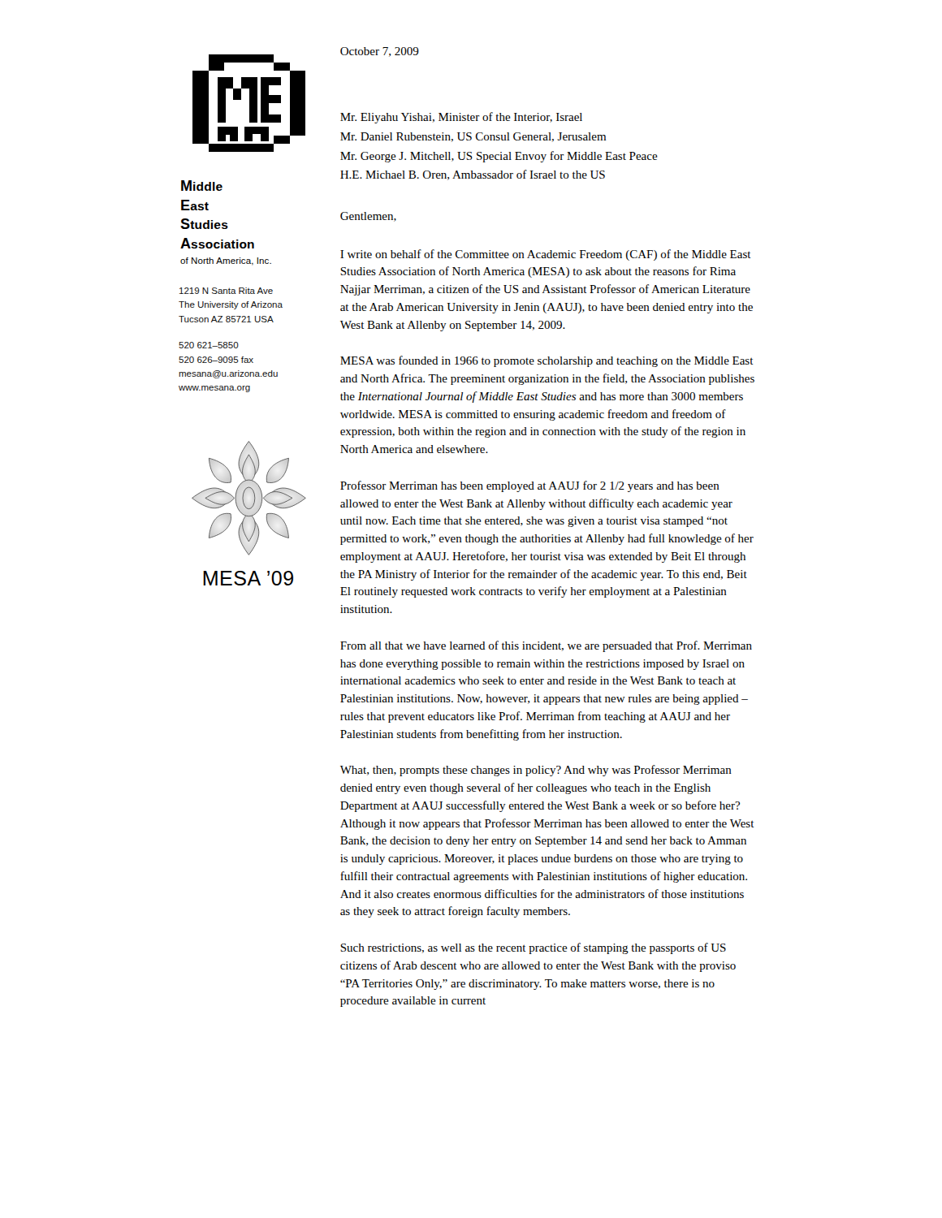Middle
East
Studies
Association
of North America, Inc.
1219 N Santa Rita Ave
The University of Arizona
Tucson AZ 85721 USA
520 621–5850
520 626–9095 fax
mesana@u.arizona.edu
www.mesana.org
MESA ’09
October 7, 2009
Mr. Eliyahu Yishai, Minister of the Interior, Israel
Mr. Daniel Rubenstein, US Consul General, Jerusalem
Mr. George J. Mitchell, US Special Envoy for Middle East Peace
H.E. Michael B. Oren, Ambassador of Israel to the US
Gentlemen,
I write on behalf of the Committee on Academic Freedom (CAF) of the Middle East Studies Association of North America (MESA) to ask about the reasons for Rima Najjar Merriman, a citizen of the US and Assistant Professor of American Literature at the Arab American University in Jenin (AAUJ), to have been denied entry into the West Bank at Allenby on September 14, 2009.
MESA was founded in 1966 to promote scholarship and teaching on the Middle East and North Africa. The preeminent organization in the field, the Association publishes the International Journal of Middle East Studies and has more than 3000 members worldwide. MESA is committed to ensuring academic freedom and freedom of expression, both within the region and in connection with the study of the region in North America and elsewhere.
Professor Merriman has been employed at AAUJ for 2 1/2 years and has been allowed to enter the West Bank at Allenby without difficulty each academic year until now. Each time that she entered, she was given a tourist visa stamped “not permitted to work,” even though the authorities at Allenby had full knowledge of her employment at AAUJ. Heretofore, her tourist visa was extended by Beit El through the PA Ministry of Interior for the remainder of the academic year. To this end, Beit El routinely requested work contracts to verify her employment at a Palestinian institution.
From all that we have learned of this incident, we are persuaded that Prof. Merriman has done everything possible to remain within the restrictions imposed by Israel on international academics who seek to enter and reside in the West Bank to teach at Palestinian institutions. Now, however, it appears that new rules are being applied – rules that prevent educators like Prof. Merriman from teaching at AAUJ and her Palestinian students from benefitting from her instruction.
What, then, prompts these changes in policy? And why was Professor Merriman denied entry even though several of her colleagues who teach in the English Department at AAUJ successfully entered the West Bank a week or so before her? Although it now appears that Professor Merriman has been allowed to enter the West Bank, the decision to deny her entry on September 14 and send her back to Amman is unduly capricious. Moreover, it places undue burdens on those who are trying to fulfill their contractual agreements with Palestinian institutions of higher education. And it also creates enormous difficulties for the administrators of those institutions as they seek to attract foreign faculty members.
Such restrictions, as well as the recent practice of stamping the passports of US citizens of Arab descent who are allowed to enter the West Bank with the proviso “PA Territories Only,” are discriminatory. To make matters worse, there is no procedure available in current